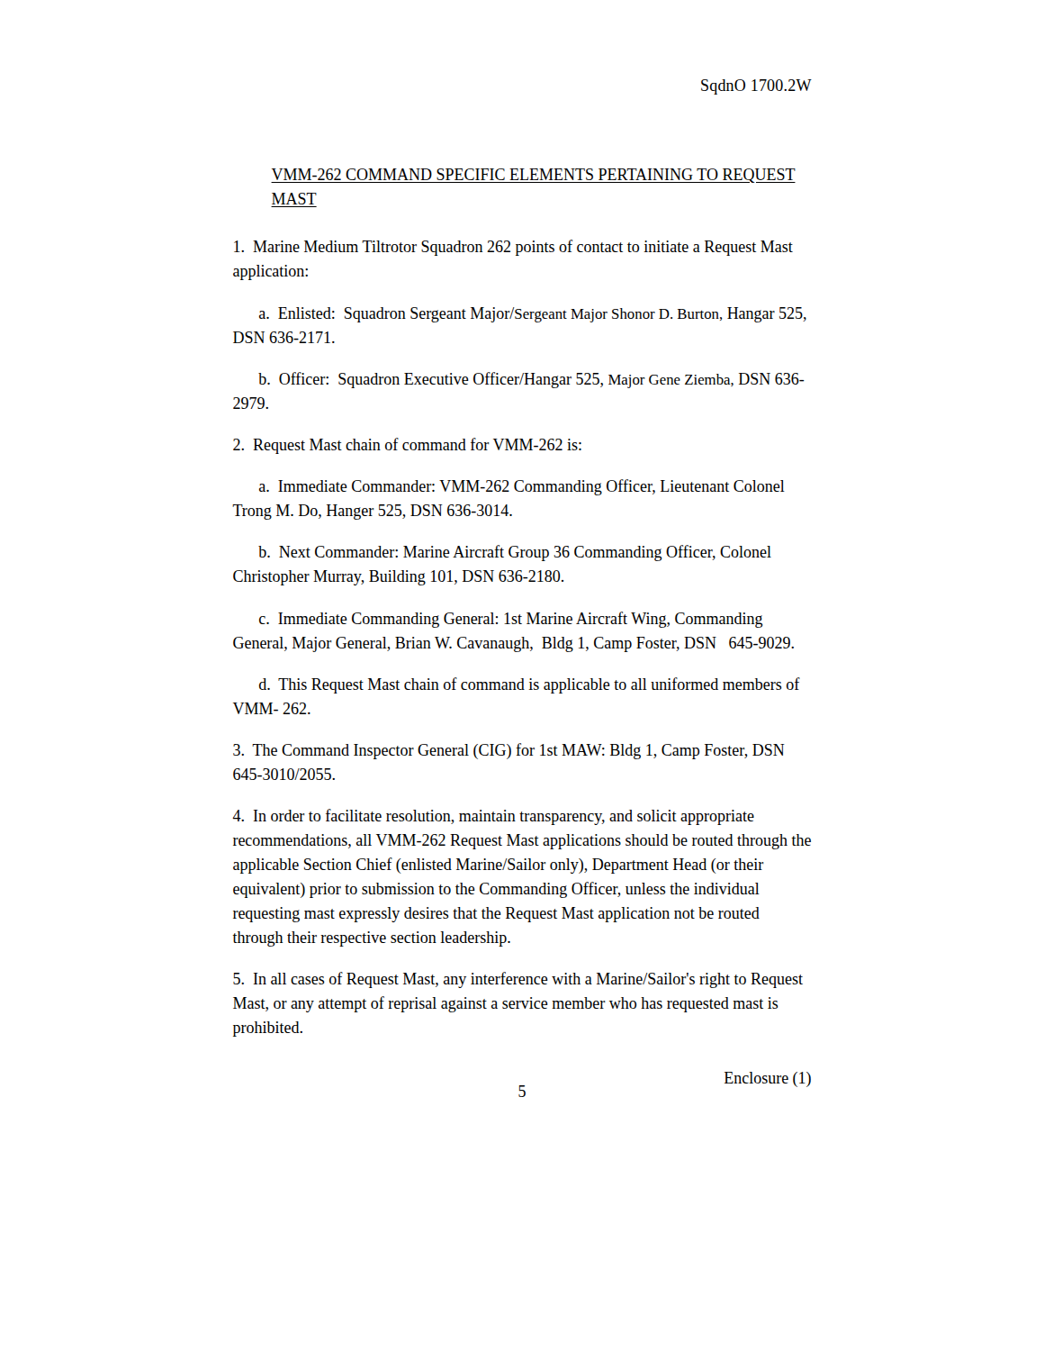SqdnO 1700.2W
VMM-262 COMMAND SPECIFIC ELEMENTS PERTAINING TO REQUEST MAST
1. Marine Medium Tiltrotor Squadron 262 points of contact to initiate a Request Mast application:
a. Enlisted: Squadron Sergeant Major/Sergeant Major Shonor D. Burton, Hangar 525, DSN 636-2171.
b. Officer: Squadron Executive Officer/Hangar 525, Major Gene Ziemba, DSN 636-2979.
2. Request Mast chain of command for VMM-262 is:
a. Immediate Commander: VMM-262 Commanding Officer, Lieutenant Colonel Trong M. Do, Hanger 525, DSN 636-3014.
b. Next Commander: Marine Aircraft Group 36 Commanding Officer, Colonel Christopher Murray, Building 101, DSN 636-2180.
c. Immediate Commanding General: 1st Marine Aircraft Wing, Commanding General, Major General, Brian W. Cavanaugh, Bldg 1, Camp Foster, DSN 645-9029.
d. This Request Mast chain of command is applicable to all uniformed members of VMM- 262.
3. The Command Inspector General (CIG) for 1st MAW: Bldg 1, Camp Foster, DSN 645-3010/2055.
4. In order to facilitate resolution, maintain transparency, and solicit appropriate recommendations, all VMM-262 Request Mast applications should be routed through the applicable Section Chief (enlisted Marine/Sailor only), Department Head (or their equivalent) prior to submission to the Commanding Officer, unless the individual requesting mast expressly desires that the Request Mast application not be routed through their respective section leadership.
5. In all cases of Request Mast, any interference with a Marine/Sailor's right to Request Mast, or any attempt of reprisal against a service member who has requested mast is prohibited.
Enclosure (1)
5